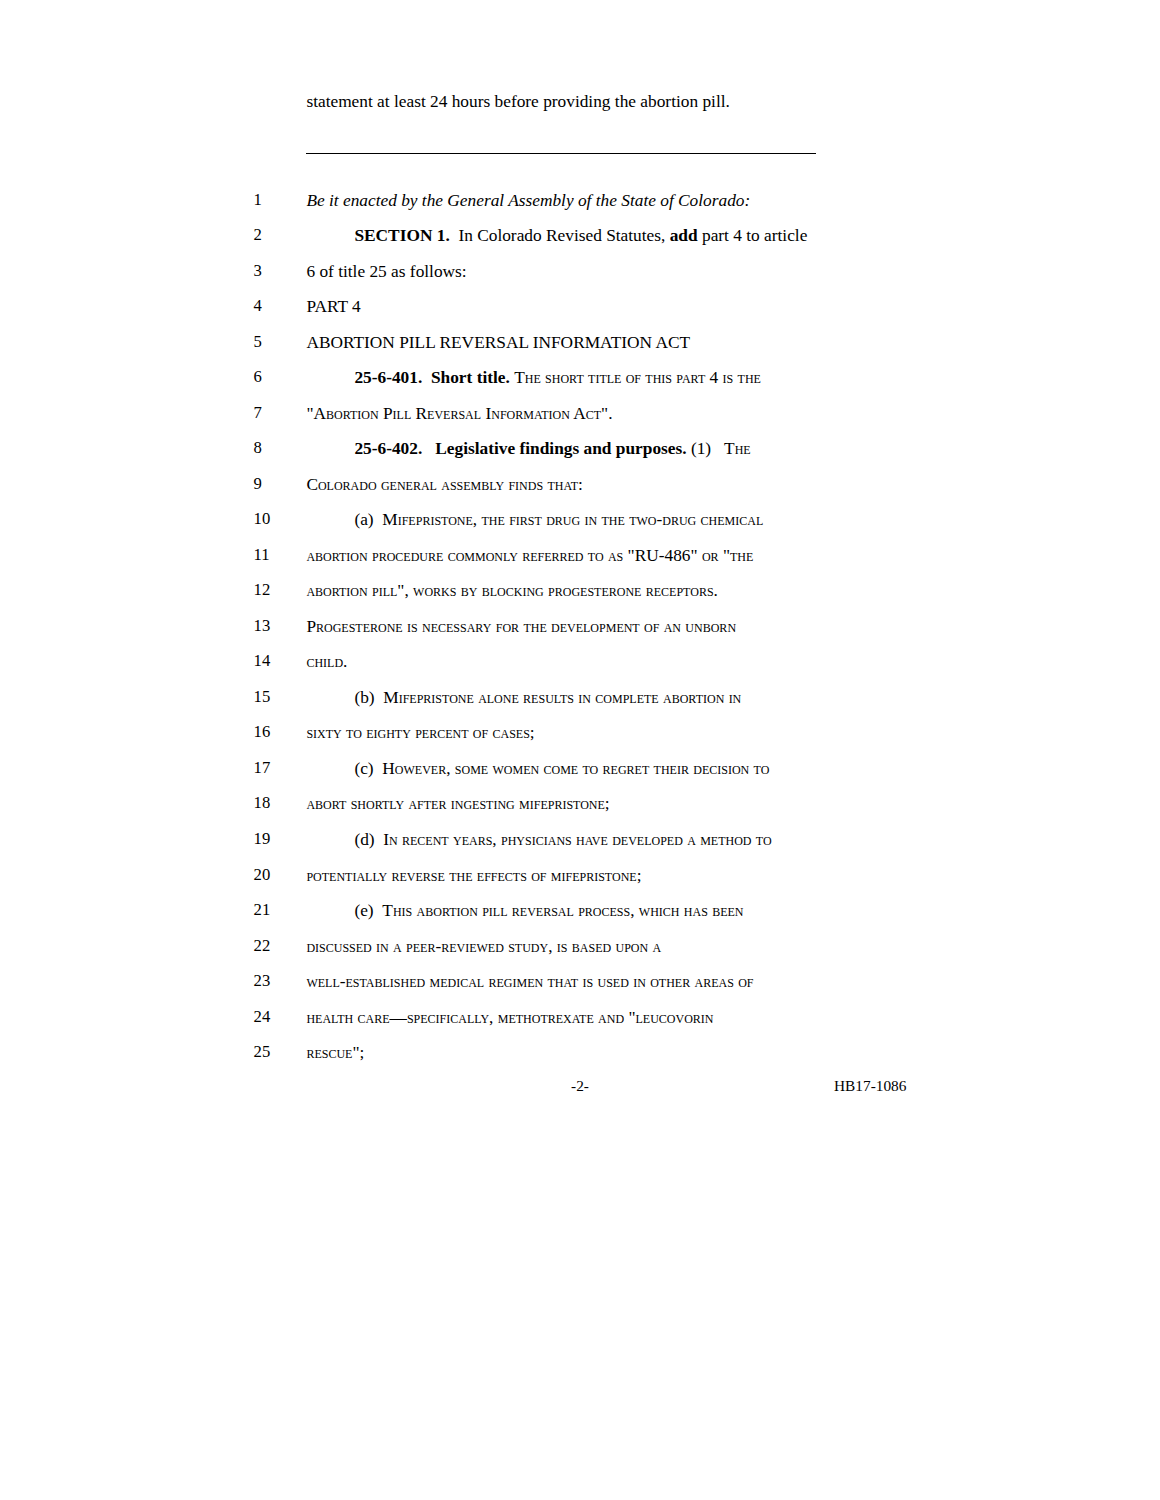statement at least 24 hours before providing the abortion pill.
| 1 | Be it enacted by the General Assembly of the State of Colorado: |
| 2 | SECTION 1. In Colorado Revised Statutes, add part 4 to article |
| 3 | 6 of title 25 as follows: |
| 4 | PART 4 |
| 5 | ABORTION PILL REVERSAL INFORMATION ACT |
| 6 | 25-6-401. Short title. The short title of this part 4 is the |
| 7 | " Abortion Pill Reversal Information Act ". |
| 8 | 25-6-402. Legislative findings and purposes. (1) The |
| 9 | Colorado general assembly finds that: |
| 10 | (a) Mifepristone, the first drug in the two-drug chemical |
| 11 | abortion procedure commonly referred to as "RU-486" or " the |
| 12 | abortion pill ", works by blocking progesterone receptors. |
| 13 | Progesterone is necessary for the development of an unborn |
| 14 | child. |
| 15 | (b) Mifepristone alone results in complete abortion in |
| 16 | sixty to eighty percent of cases; |
| 17 | (c) However, some women come to regret their decision to |
| 18 | abort shortly after ingesting mifepristone; |
| 19 | (d) In recent years, physicians have developed a method to |
| 20 | potentially reverse the effects of mifepristone; |
| 21 | (e) This abortion pill reversal process, which has been |
| 22 | discussed in a peer-reviewed study, is based upon a |
| 23 | well-established medical regimen that is used in other areas of |
| 24 | health care—specifically, methotrexate and " leucovorin |
| 25 | rescue "; |
-2-
HB17-1086